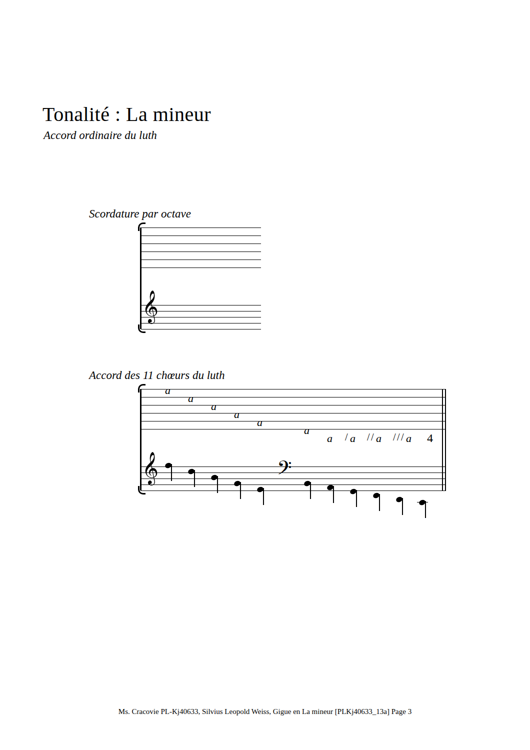Tonalité : La mineur
Accord ordinaire du luth
Scordature par octave
𝄞
Accord des 11 chœurs du luth
a a a a a a a / a / / a / / / a 4
𝄞
𝄢
Ms. Cracovie PL-Kj40633, Silvius Leopold Weiss, Gigue en La mineur [PLKj40633_13a] Page 3